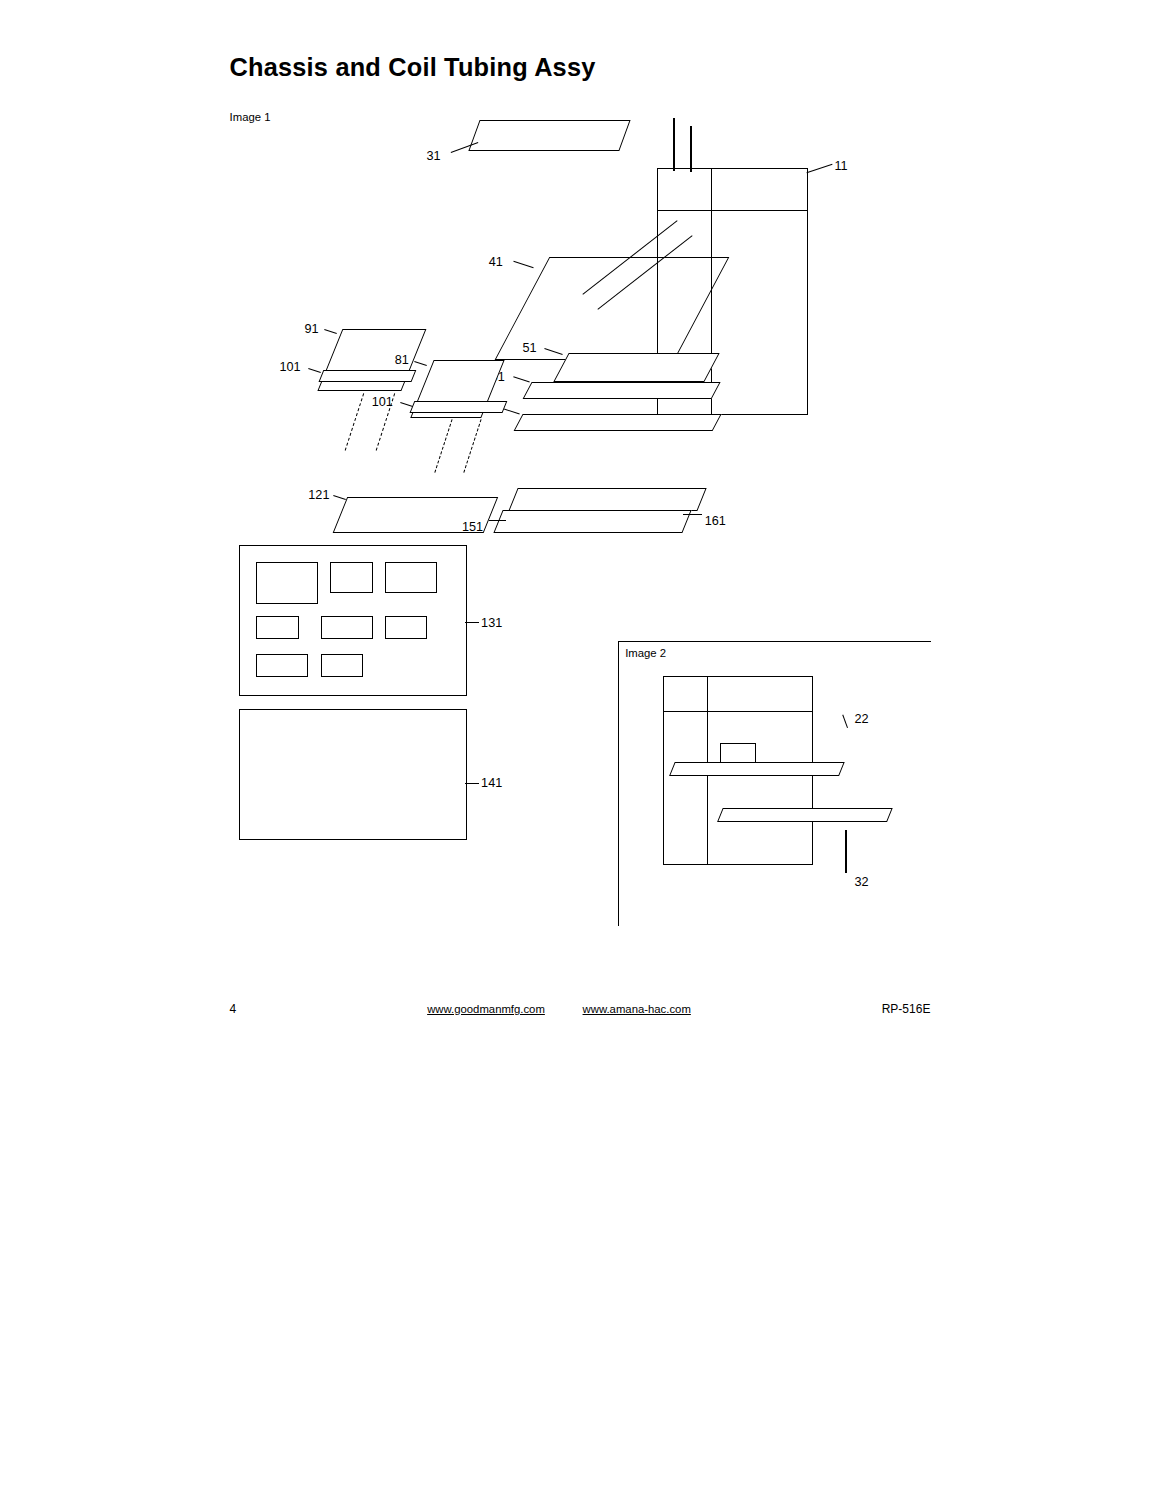Chassis and Coil Tubing Assy
Image 1
31
11
41
51
61
71
91
81
101
101
121
151
161
131
141
Image 2
22
32
4
www.goodmanmfg.com www.amana-hac.com
RP-516E